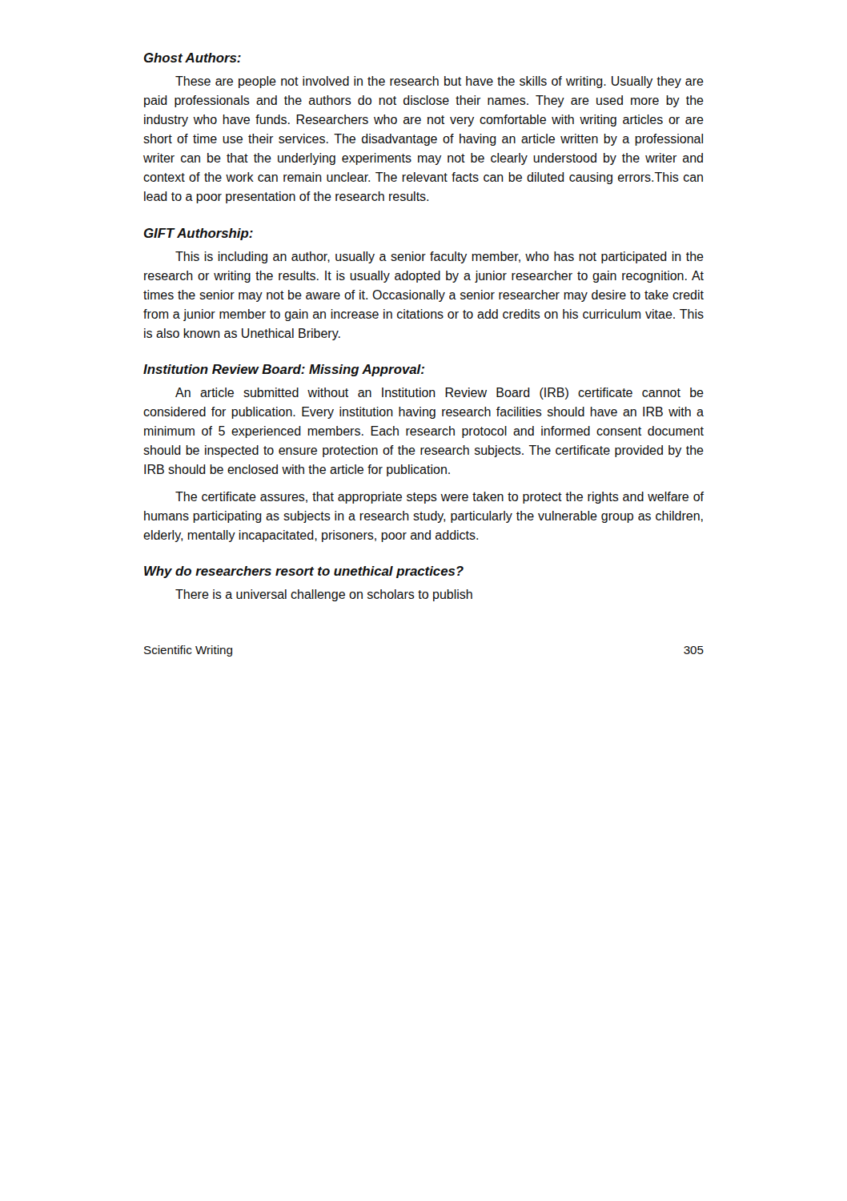Ghost Authors:
These are people not involved in the research but have the skills of writing. Usually they are paid professionals and the authors do not disclose their names. They are used more by the industry who have funds. Researchers who are not very comfortable with writing articles or are short of time use their services. The disadvantage of having an article written by a professional writer can be that the underlying experiments may not be clearly understood by the writer and context of the work can remain unclear. The relevant facts can be diluted causing errors.This can lead to a poor presentation of the research results.
GIFT Authorship:
This is including an author, usually a senior faculty member, who has not participated in the research or writing the results. It is usually adopted by a junior researcher to gain recognition. At times the senior may not be aware of it. Occasionally a senior researcher may desire to take credit from a junior member to gain an increase in citations or to add credits on his curriculum vitae. This is also known as Unethical Bribery.
Institution Review Board: Missing Approval:
An article submitted without an Institution Review Board (IRB) certificate cannot be considered for publication. Every institution having research facilities should have an IRB with a minimum of 5 experienced members. Each research protocol and informed consent document should be inspected to ensure protection of the research subjects. The certificate provided by the IRB should be enclosed with the article for publication.
The certificate assures, that appropriate steps were taken to protect the rights and welfare of humans participating as subjects in a research study, particularly the vulnerable group as children, elderly, mentally incapacitated, prisoners, poor and addicts.
Why do researchers resort to unethical practices?
There is a universal challenge on scholars to publish
Scientific Writing 305